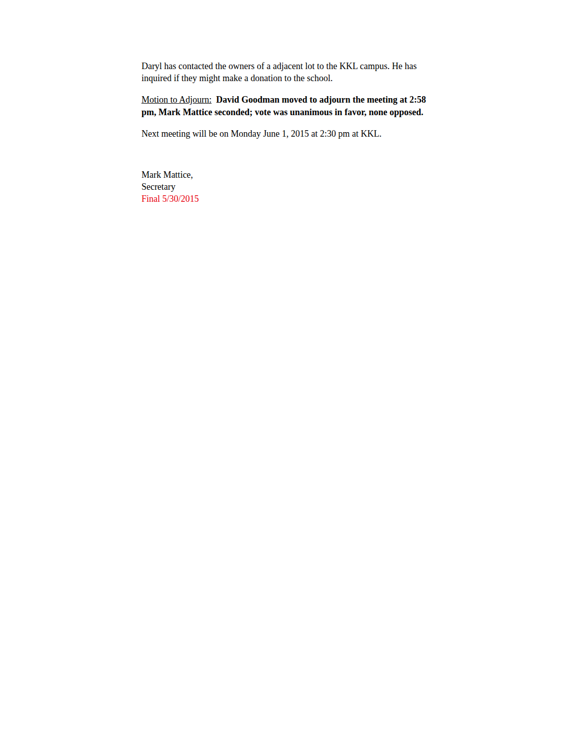Daryl has contacted the owners of a adjacent lot to the KKL campus. He has inquired if they might make a donation to the school.
Motion to Adjourn: David Goodman moved to adjourn the meeting at 2:58 pm, Mark Mattice seconded; vote was unanimous in favor, none opposed.
Next meeting will be on Monday June 1, 2015 at 2:30 pm at KKL.
Mark Mattice,
Secretary
Final 5/30/2015